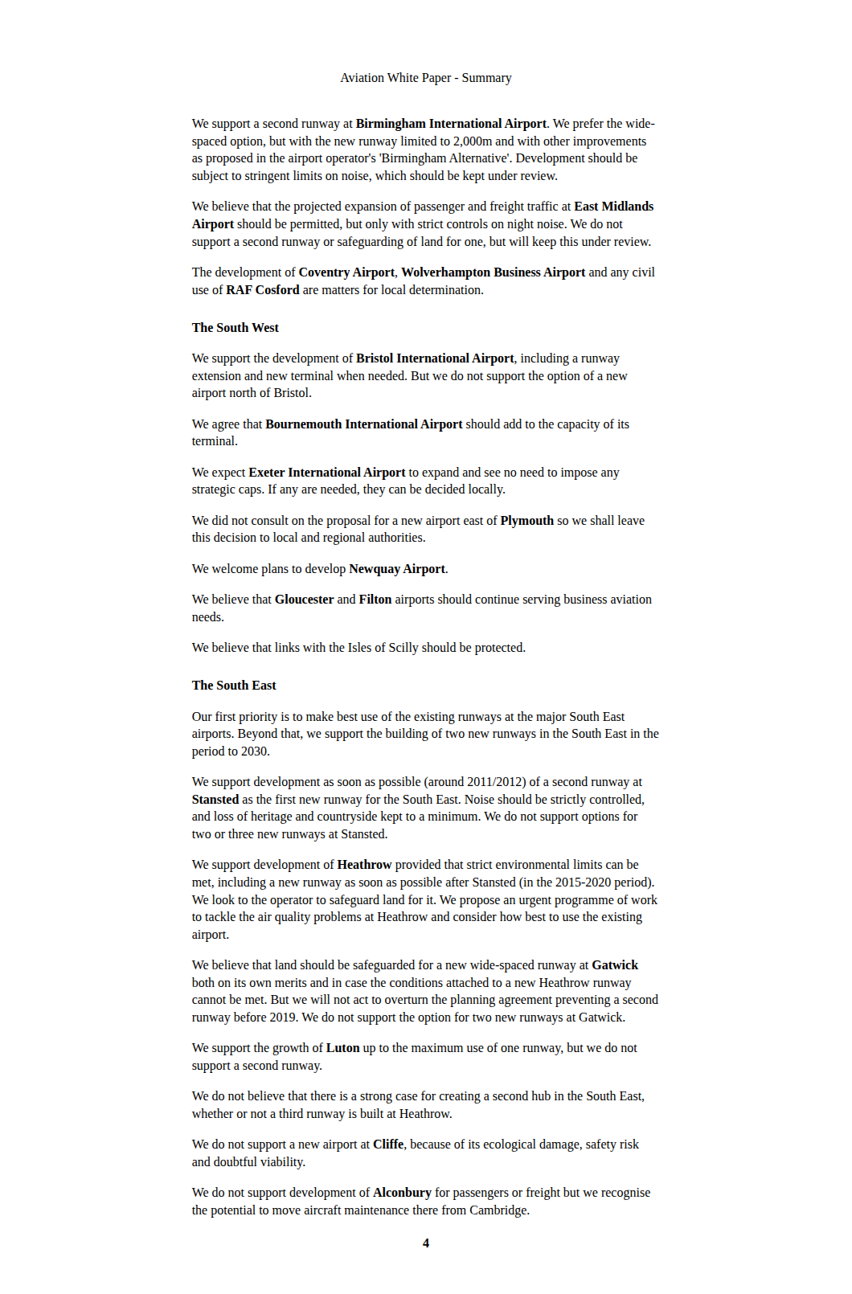Aviation White Paper - Summary
We support a second runway at Birmingham International Airport. We prefer the wide-spaced option, but with the new runway limited to 2,000m and with other improvements as proposed in the airport operator's 'Birmingham Alternative'. Development should be subject to stringent limits on noise, which should be kept under review.
We believe that the projected expansion of passenger and freight traffic at East Midlands Airport should be permitted, but only with strict controls on night noise. We do not support a second runway or safeguarding of land for one, but will keep this under review.
The development of Coventry Airport, Wolverhampton Business Airport and any civil use of RAF Cosford are matters for local determination.
The South West
We support the development of Bristol International Airport, including a runway extension and new terminal when needed. But we do not support the option of a new airport north of Bristol.
We agree that Bournemouth International Airport should add to the capacity of its terminal.
We expect Exeter International Airport to expand and see no need to impose any strategic caps. If any are needed, they can be decided locally.
We did not consult on the proposal for a new airport east of Plymouth so we shall leave this decision to local and regional authorities.
We welcome plans to develop Newquay Airport.
We believe that Gloucester and Filton airports should continue serving business aviation needs.
We believe that links with the Isles of Scilly should be protected.
The South East
Our first priority is to make best use of the existing runways at the major South East airports. Beyond that, we support the building of two new runways in the South East in the period to 2030.
We support development as soon as possible (around 2011/2012) of a second runway at Stansted as the first new runway for the South East. Noise should be strictly controlled, and loss of heritage and countryside kept to a minimum. We do not support options for two or three new runways at Stansted.
We support development of Heathrow provided that strict environmental limits can be met, including a new runway as soon as possible after Stansted (in the 2015-2020 period). We look to the operator to safeguard land for it. We propose an urgent programme of work to tackle the air quality problems at Heathrow and consider how best to use the existing airport.
We believe that land should be safeguarded for a new wide-spaced runway at Gatwick both on its own merits and in case the conditions attached to a new Heathrow runway cannot be met. But we will not act to overturn the planning agreement preventing a second runway before 2019. We do not support the option for two new runways at Gatwick.
We support the growth of Luton up to the maximum use of one runway, but we do not support a second runway.
We do not believe that there is a strong case for creating a second hub in the South East, whether or not a third runway is built at Heathrow.
We do not support a new airport at Cliffe, because of its ecological damage, safety risk and doubtful viability.
We do not support development of Alconbury for passengers or freight but we recognise the potential to move aircraft maintenance there from Cambridge.
4